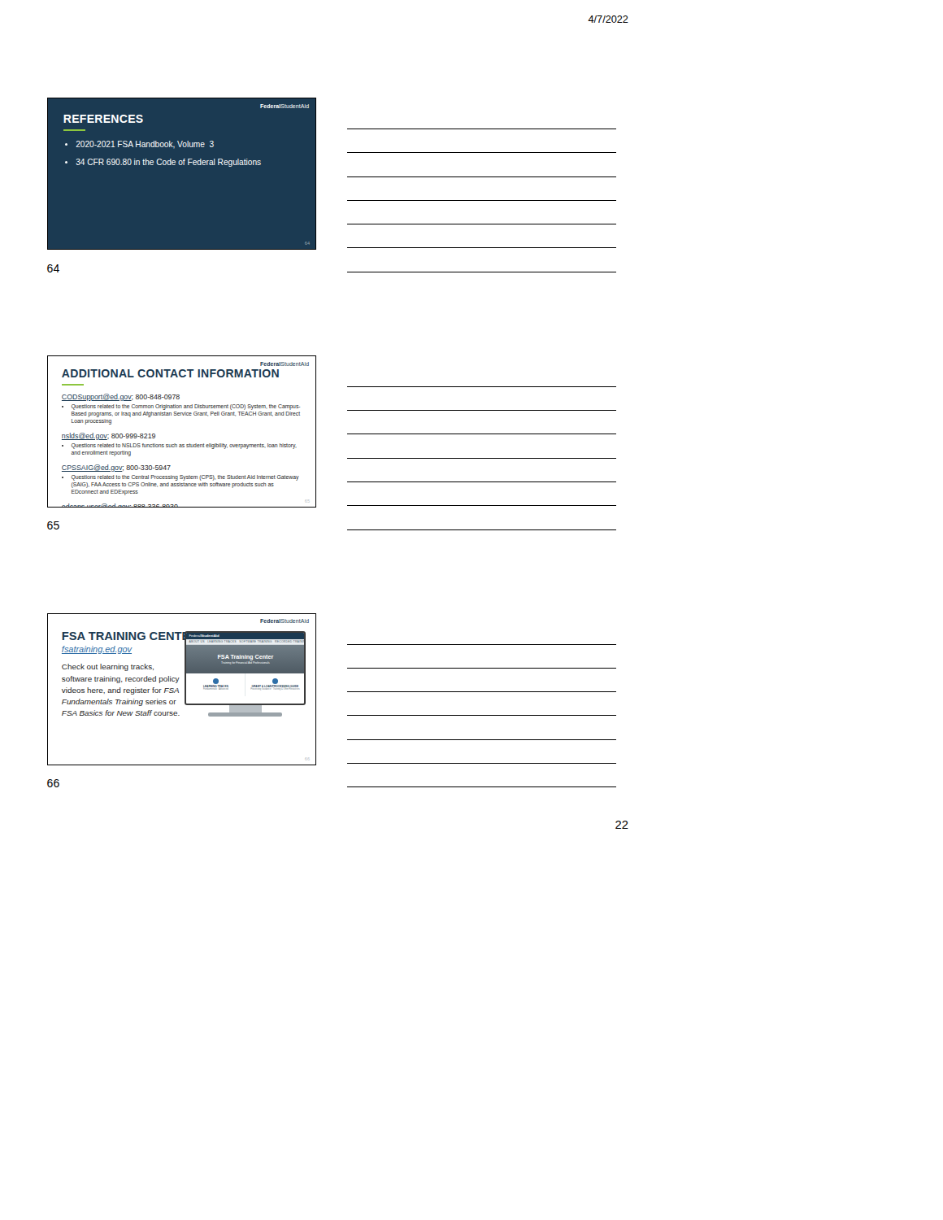4/7/2022
FederalStudentAid
REFERENCES
2020-2021 FSA Handbook, Volume 3
34 CFR 690.80 in the Code of Federal Regulations
64
64
FederalStudentAid
ADDITIONAL CONTACT INFORMATION
CODSupport@ed.gov; 800-848-0978
Questions related to the Common Origination and Disbursement (COD) System, the Campus-Based programs, or Iraq and Afghanistan Service Grant, Pell Grant, TEACH Grant, and Direct Loan processing
nslds@ed.gov; 800-999-8219
Questions related to NSLDS functions such as student eligibility, overpayments, loan history, and enrollment reporting
CPSSAIG@ed.gov; 800-330-5947
Questions related to the Central Processing System (CPS), the Student Aid Internet Gateway (SAIG), FAA Access to CPS Online, and assistance with software products such as EDconnect and EDExpress
edcaps.user@ed.gov; 888-336-8930
Questions related to G5, the Department of Education's electronic system for grants management and payments
65
65
FederalStudentAid
FSA TRAINING CENTER
fsatraining.ed.gov
Check out learning tracks, software training, recorded policy videos here, and register for FSA Fundamentals Training series or FSA Basics for New Staff course.
FederalStudentAid
ABOUT US LEARNING TRACKS SOFTWARE TRAINING RECORDED TRAINING
FSA Training Center
Training for Financial Aid Professionals
LEARNING TRACKS
Fundamentals · Advanced
GRANT & LOAN PROCESSING GUIDE
Processing Guidance · Training & Other Resources
66
66
22